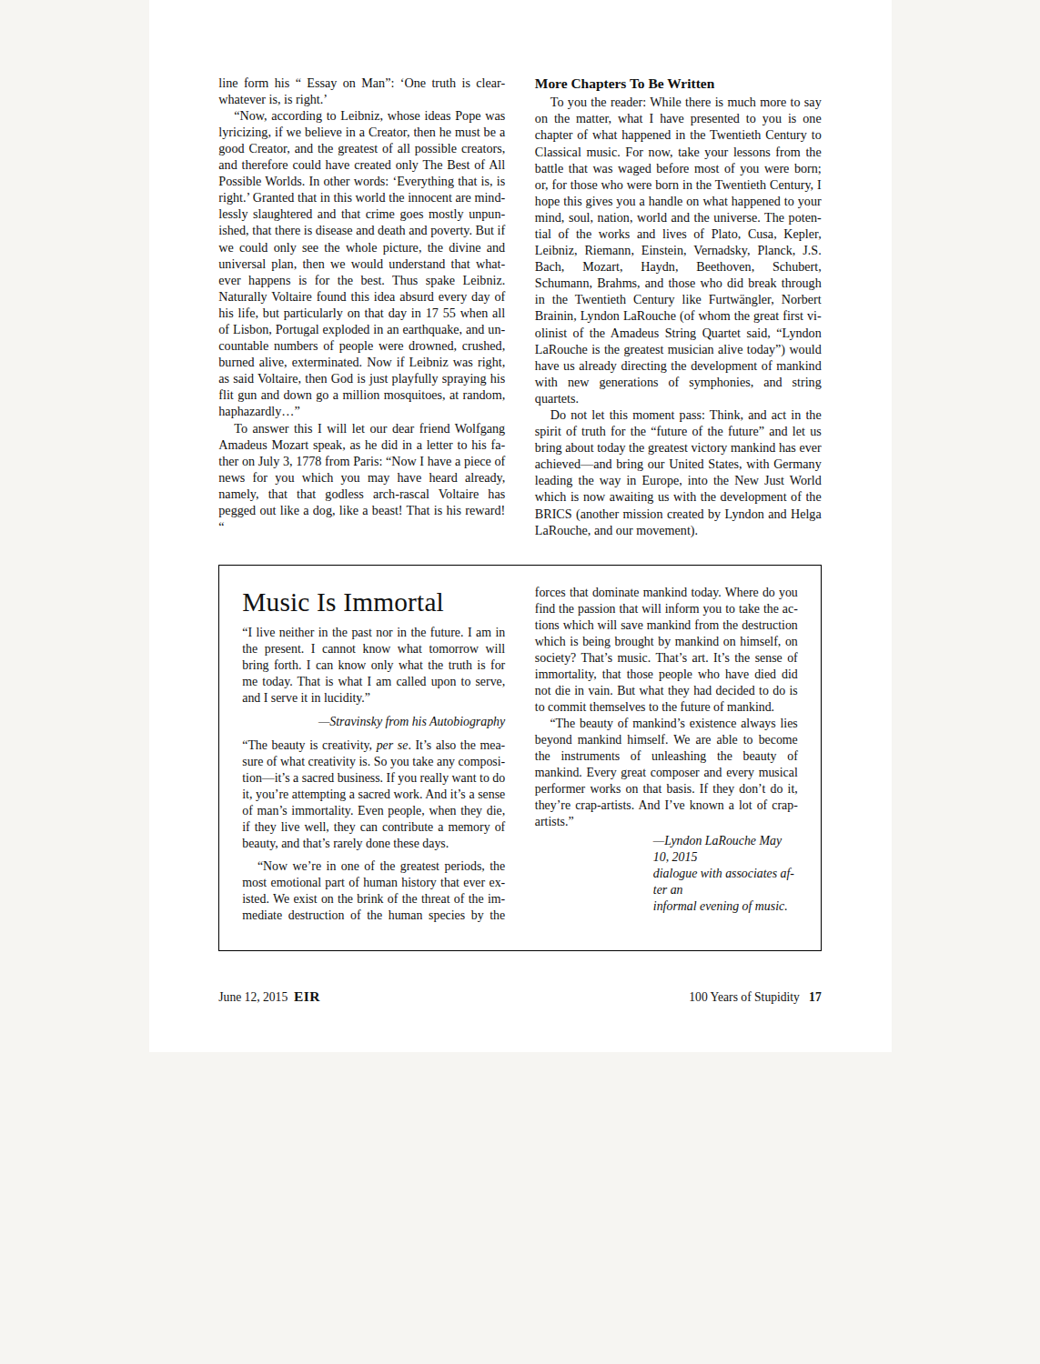line form his “ Essay on Man”: ‘One truth is clear-whatever is, is right.’
“Now, according to Leibniz, whose ideas Pope was lyricizing, if we believe in a Creator, then he must be a good Creator, and the greatest of all possible creators, and therefore could have created only The Best of All Possible Worlds. In other words: ‘Everything that is, is right.’ Granted that in this world the innocent are mindlessly slaughtered and that crime goes mostly unpunished, that there is disease and death and poverty. But if we could only see the whole picture, the divine and universal plan, then we would understand that whatever happens is for the best. Thus spake Leibniz. Naturally Voltaire found this idea absurd every day of his life, but particularly on that day in 17 55 when all of Lisbon, Portugal exploded in an earthquake, and uncountable numbers of people were drowned, crushed, burned alive, exterminated. Now if Leibniz was right, as said Voltaire, then God is just playfully spraying his flit gun and down go a million mosquitoes, at random, haphazardly…”
To answer this I will let our dear friend Wolfgang Amadeus Mozart speak, as he did in a letter to his father on July 3, 1778 from Paris: “Now I have a piece of news for you which you may have heard already, namely, that that godless arch-rascal Voltaire has pegged out like a dog, like a beast! That is his reward! “
More Chapters To Be Written
To you the reader: While there is much more to say on the matter, what I have presented to you is one chapter of what happened in the Twentieth Century to Classical music. For now, take your lessons from the battle that was waged before most of you were born; or, for those who were born in the Twentieth Century, I hope this gives you a handle on what happened to your mind, soul, nation, world and the universe. The potential of the works and lives of Plato, Cusa, Kepler, Leibniz, Riemann, Einstein, Vernadsky, Planck, J.S. Bach, Mozart, Haydn, Beethoven, Schubert, Schumann, Brahms, and those who did break through in the Twentieth Century like Furtwängler, Norbert Brainin, Lyndon LaRouche (of whom the great first violinist of the Amadeus String Quartet said, “Lyndon LaRouche is the greatest musician alive today”) would have us already directing the development of mankind with new generations of symphonies, and string quartets.
Do not let this moment pass: Think, and act in the spirit of truth for the “future of the future” and let us bring about today the greatest victory mankind has ever achieved—and bring our United States, with Germany leading the way in Europe, into the New Just World which is now awaiting us with the development of the BRICS (another mission created by Lyndon and Helga LaRouche, and our movement).
Music Is Immortal
“I live neither in the past nor in the future. I am in the present. I cannot know what tomorrow will bring forth. I can know only what the truth is for me today. That is what I am called upon to serve, and I serve it in lucidity.”
—Stravinsky from his Autobiography
“The beauty is creativity, per se. It’s also the measure of what creativity is. So you take any composition—it’s a sacred business. If you really want to do it, you’re attempting a sacred work. And it’s a sense of man’s immortality. Even people, when they die, if they live well, they can contribute a memory of beauty, and that’s rarely done these days.
“Now we’re in one of the greatest periods, the most emotional part of human history that ever existed. We exist on the brink of the threat of the immediate destruction of the human species by the forces that dominate mankind today. Where do you find the passion that will inform you to take the actions which will save mankind from the destruction which is being brought by mankind on himself, on society? That’s music. That’s art. It’s the sense of immortality, that those people who have died did not die in vain. But what they had decided to do is to commit themselves to the future of mankind.
“The beauty of mankind’s existence always lies beyond mankind himself. We are able to become the instruments of unleashing the beauty of mankind. Every great composer and every musical performer works on that basis. If they don’t do it, they’re crap-artists. And I’ve known a lot of crap-artists.”
—Lyndon LaRouche May 10, 2015
dialogue with associates after an
informal evening of music.
June 12, 2015 EIR
100 Years of Stupidity 17